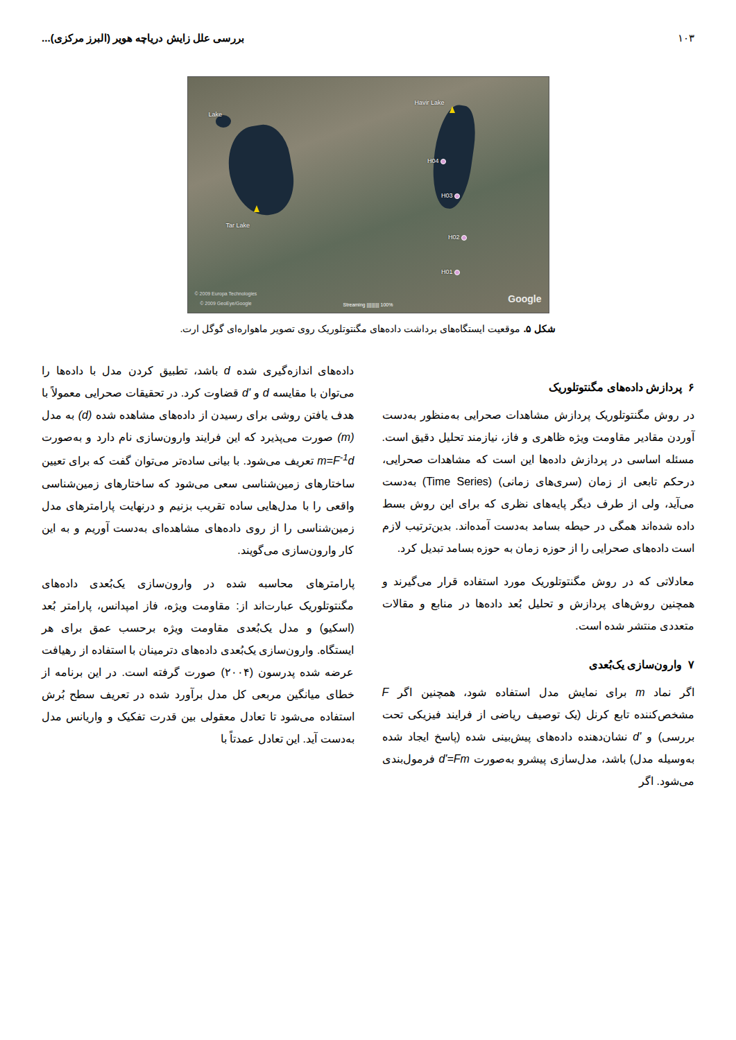۱۰۳ بررسی علل زایش دریاچه هویر (البرز مرکزی)...
Havir Lake
Tar Lake
Lake
H04
H03
H02
H01
Google
© 2009 Europa Technologies
© 2009 GeoEye/Google
Streaming |||||||||| 100%
شکل ۵. موقعیت ایستگاه‌های برداشت داده‌های مگنتوتلوریک روی تصویر ماهواره‌ای گوگل ارت.
۶ پردازش داده‌های مگنتوتلوریک
در روش مگنتوتلوریک پردازش مشاهدات صحرایی به‌منظور به‌دست آوردن مقادیر مقاومت ویژه ظاهری و فاز، نیازمند تحلیل دقیق است. مسئله اساسی در پردازش داده‌ها این است که مشاهدات صحرایی، درحکم تابعی از زمان (سری‌های زمانی) (Time Series) به‌دست می‌آید، ولی از طرف دیگر پایه‌های نظری که برای این روش بسط داده شده‌اند همگی در حیطه بسامد به‌دست آمده‌اند. بدین‌ترتیب لازم است داده‌های صحرایی را از حوزه زمان به حوزه بسامد تبدیل کرد.
معادلاتی که در روش مگنتوتلوریک مورد استفاده قرار می‌گیرند و همچنین روش‌های پردازش و تحلیل بُعد داده‌ها در منابع و مقالات متعددی منتشر شده است.
۷ وارون‌سازی یک‌بُعدی
اگر نماد m برای نمایش مدل استفاده شود، همچنین اگر F مشخص‌کننده تابع کرنل (یک توصیف ریاضی از فرایند فیزیکی تحت بررسی) و d' نشان‌دهنده داده‌های پیش‌بینی شده (پاسخ ایجاد شده به‌وسیله مدل) باشد، مدل‌سازی پیشرو به‌صورت d'=Fm فرمول‌بندی می‌شود. اگر
داده‌های اندازه‌گیری شده d باشد، تطبیق کردن مدل با داده‌ها را می‌توان با مقایسه d و d' قضاوت کرد. در تحقیقات صحرایی معمولاً با هدف یافتن روشی برای رسیدن از داده‌های مشاهده شده (d) به مدل (m) صورت می‌پذیرد که این فرایند وارون‌سازی نام دارد و به‌صورت m=F-1d تعریف می‌شود. با بیانی ساده‌تر می‌توان گفت که برای تعیین ساختارهای زمین‌شناسی سعی می‌شود که ساختارهای زمین‌شناسی واقعی را با مدل‌هایی ساده تقریب بزنیم و درنهایت پارامترهای مدل زمین‌شناسی را از روی داده‌های مشاهده‌ای به‌دست آوریم و به این کار وارون‌سازی می‌گویند.
پارامترهای محاسبه شده در وارون‌سازی یک‌بُعدی داده‌های مگنتوتلوریک عبارت‌اند از: مقاومت ویژه، فاز امپدانس، پارامتر بُعد (اسکیو) و مدل یک‌بُعدی مقاومت ویژه برحسب عمق برای هر ایستگاه. وارون‌سازی یک‌بُعدی داده‌های دترمینان با استفاده از رهیافت عرضه شده پدرسون (۲۰۰۴) صورت گرفته است. در این برنامه از خطای میانگین مربعی کل مدل برآورد شده در تعریف سطح بُرش استفاده می‌شود تا تعادل معقولی بین قدرت تفکیک و واریانس مدل به‌دست آید. این تعادل عمدتاً با